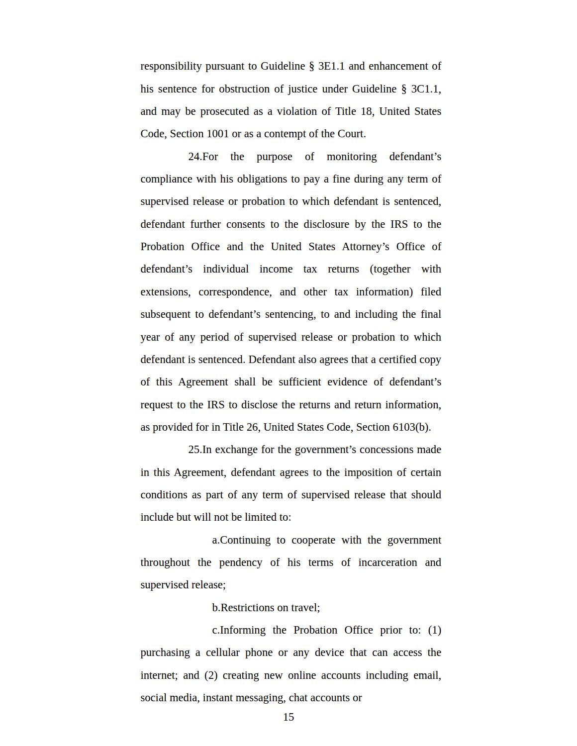responsibility pursuant to Guideline § 3E1.1 and enhancement of his sentence for obstruction of justice under Guideline § 3C1.1, and may be prosecuted as a violation of Title 18, United States Code, Section 1001 or as a contempt of the Court.
24. For the purpose of monitoring defendant’s compliance with his obligations to pay a fine during any term of supervised release or probation to which defendant is sentenced, defendant further consents to the disclosure by the IRS to the Probation Office and the United States Attorney’s Office of defendant’s individual income tax returns (together with extensions, correspondence, and other tax information) filed subsequent to defendant’s sentencing, to and including the final year of any period of supervised release or probation to which defendant is sentenced. Defendant also agrees that a certified copy of this Agreement shall be sufficient evidence of defendant’s request to the IRS to disclose the returns and return information, as provided for in Title 26, United States Code, Section 6103(b).
25. In exchange for the government’s concessions made in this Agreement, defendant agrees to the imposition of certain conditions as part of any term of supervised release that should include but will not be limited to:
a. Continuing to cooperate with the government throughout the pendency of his terms of incarceration and supervised release;
b. Restrictions on travel;
c. Informing the Probation Office prior to: (1) purchasing a cellular phone or any device that can access the internet; and (2) creating new online accounts including email, social media, instant messaging, chat accounts or
15